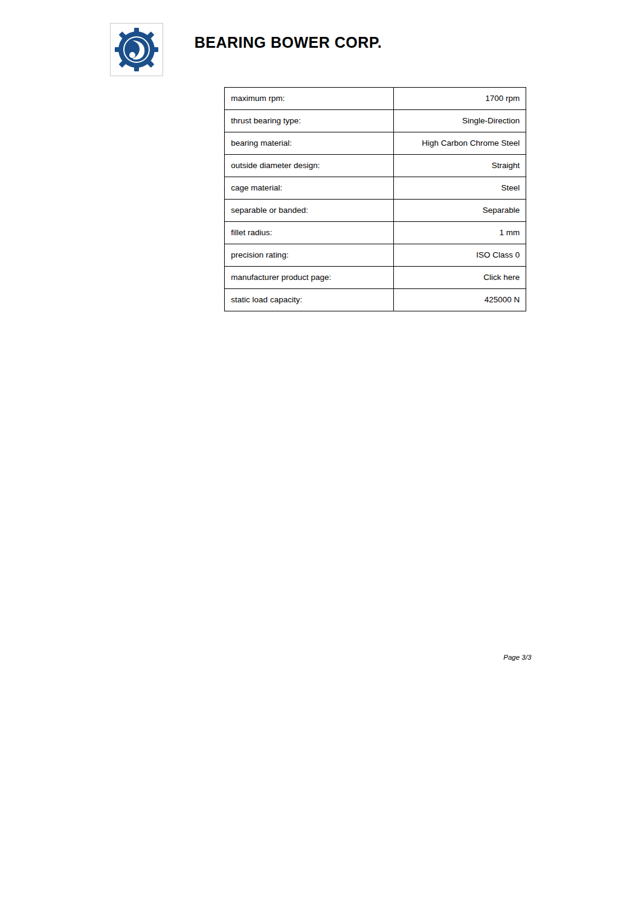BEARING BOWER CORP.
| maximum rpm: | 1700 rpm |
| thrust bearing type: | Single-Direction |
| bearing material: | High Carbon Chrome Steel |
| outside diameter design: | Straight |
| cage material: | Steel |
| separable or banded: | Separable |
| fillet radius: | 1 mm |
| precision rating: | ISO Class 0 |
| manufacturer product page: | Click here |
| static load capacity: | 425000 N |
Page 3/3